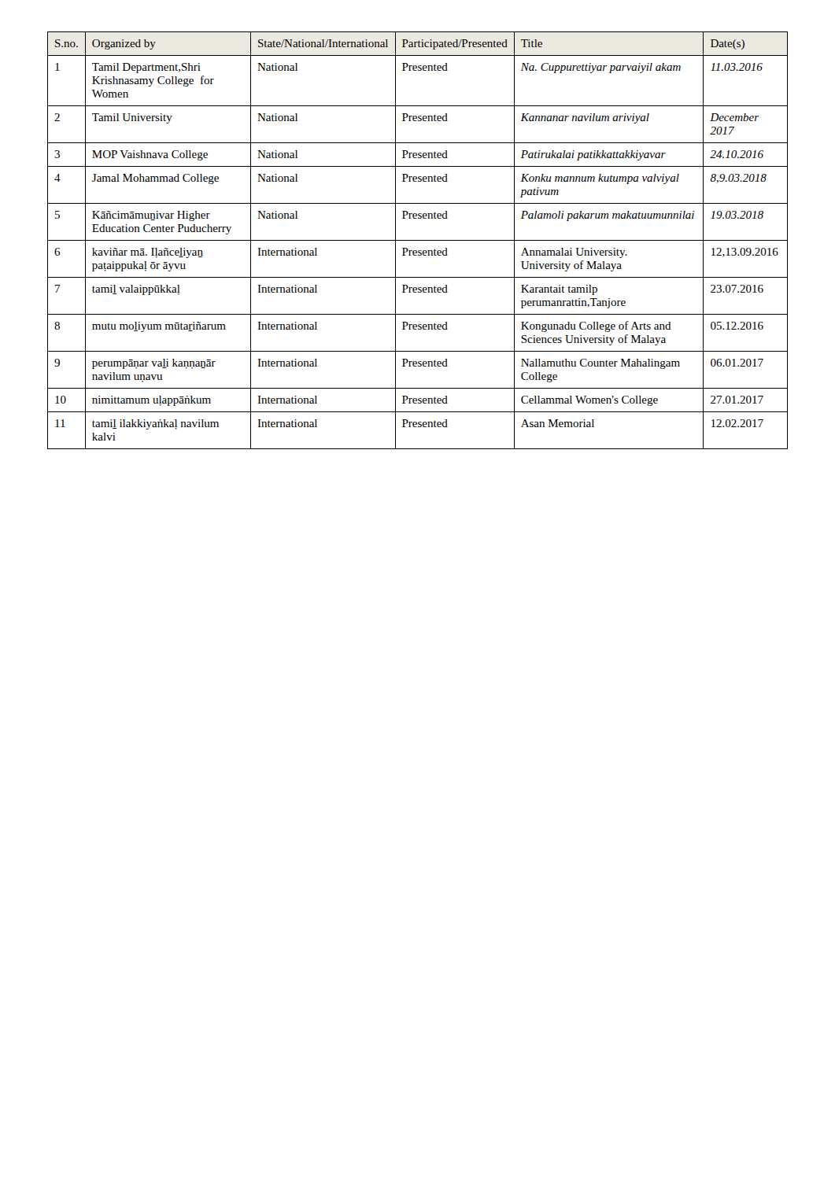| S.no. | Organized by | State/National/International | Participated/Presented | Title | Date(s) |
| --- | --- | --- | --- | --- | --- |
| 1 | Tamil Department,Shri Krishnasamy College for Women | National | Presented | Na. Cuppurettiyar parvaiyil akam | 11.03.2016 |
| 2 | Tamil University | National | Presented | Kannanar navilum ariviyal | December 2017 |
| 3 | MOP Vaishnava College | National | Presented | Patirukalai patikkattakkiyavar | 24.10.2016 |
| 4 | Jamal Mohammad College | National | Presented | Konku mannum kutumpa valviyal pativum | 8,9.03.2018 |
| 5 | Kāñcimāmuṉivar Higher Education Center Puducherry | National | Presented | Palamoli pakarum makatuumunnilai | 19.03.2018 |
| 6 | kaviñar mā. Iḷañceḻiyaṉ paṭaippukaḷ ōr āyvu | International | Presented | Annamalai University. University of Malaya | 12,13.09.2016 |
| 7 | tamiḻ valaippūkkaḷ | International | Presented | Karantait tamilp perumanrattin,Tanjore | 23.07.2016 |
| 8 | mutu moḻiyum mūtaṟiñarum | International | Presented | Kongunadu College of Arts and Sciences University of Malaya | 05.12.2016 |
| 9 | perumpāṇar vaḻi kaṇṇaṉār navilum uṇavu | International | Presented | Nallamuthu Counter Mahalingam College | 06.01.2017 |
| 10 | nimittamum uḷappāṅkum | International | Presented | Cellammal Women's College | 27.01.2017 |
| 11 | tamiḻ ilakkiyaṅkaḷ navilum kalvi | International | Presented | Asan Memorial | 12.02.2017 |